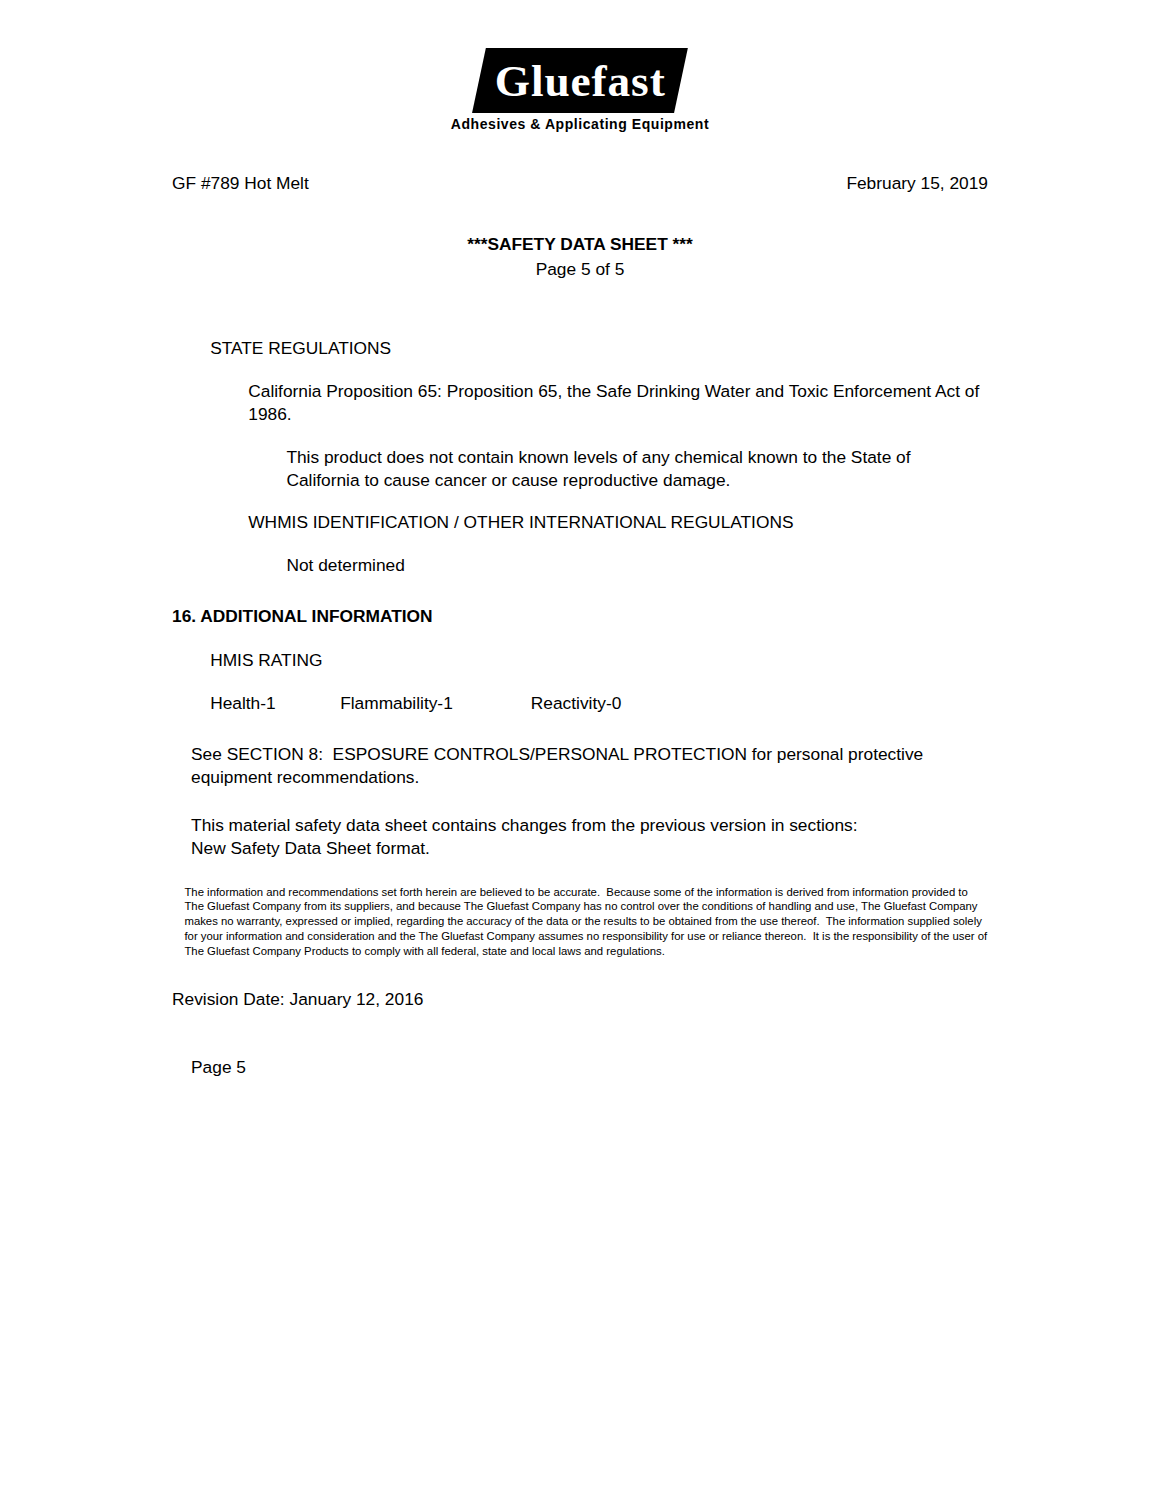Gluefast
Adhesives & Applicating Equipment
GF #789 Hot Melt
February 15, 2019
***SAFETY DATA SHEET ***
Page 5 of 5
STATE REGULATIONS
California Proposition 65: Proposition 65, the Safe Drinking Water and Toxic Enforcement Act of 1986.
This product does not contain known levels of any chemical known to the State of California to cause cancer or cause reproductive damage.
WHMIS IDENTIFICATION / OTHER INTERNATIONAL REGULATIONS
Not determined
16. ADDITIONAL INFORMATION
HMIS RATING
Health-1 Flammability-1 Reactivity-0
See SECTION 8: ESPOSURE CONTROLS/PERSONAL PROTECTION for personal protective equipment recommendations.
This material safety data sheet contains changes from the previous version in sections:
New Safety Data Sheet format.
The information and recommendations set forth herein are believed to be accurate. Because some of the information is derived from information provided to The Gluefast Company from its suppliers, and because The Gluefast Company has no control over the conditions of handling and use, The Gluefast Company makes no warranty, expressed or implied, regarding the accuracy of the data or the results to be obtained from the use thereof. The information supplied solely for your information and consideration and the The Gluefast Company assumes no responsibility for use or reliance thereon. It is the responsibility of the user of The Gluefast Company Products to comply with all federal, state and local laws and regulations.
Revision Date: January 12, 2016
Page 5